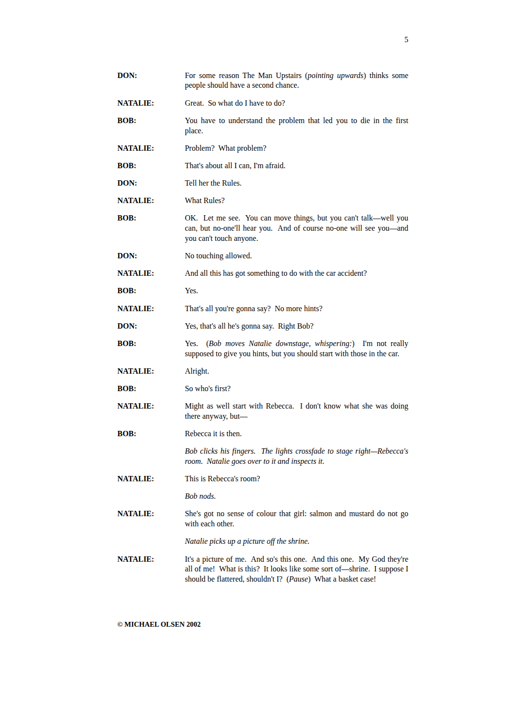5
| DON: | For some reason The Man Upstairs ( pointing upwards ) thinks some people should have a second chance. |
| NATALIE: | Great. So what do I have to do? |
| BOB: | You have to understand the problem that led you to die in the first place. |
| NATALIE: | Problem? What problem? |
| BOB: | That's about all I can, I'm afraid. |
| DON: | Tell her the Rules. |
| NATALIE: | What Rules? |
| BOB: | OK. Let me see. You can move things, but you can't talk—well you can, but no-one'll hear you. And of course no-one will see you—and you can't touch anyone. |
| DON: | No touching allowed. |
| NATALIE: | And all this has got something to do with the car accident? |
| BOB: | Yes. |
| NATALIE: | That's all you're gonna say? No more hints? |
| DON: | Yes, that's all he's gonna say. Right Bob? |
| BOB: | Yes. ( Bob moves Natalie downstage, whispering: ) I'm not really supposed to give you hints, but you should start with those in the car. |
| NATALIE: | Alright. |
| BOB: | So who's first? |
| NATALIE: | Might as well start with Rebecca. I don't know what she was doing there anyway, but— |
| BOB: | Rebecca it is then. |
| | Bob clicks his fingers. The lights crossfade to stage right—Rebecca's room. Natalie goes over to it and inspects it. |
| NATALIE: | This is Rebecca's room? |
| | Bob nods. |
| NATALIE: | She's got no sense of colour that girl: salmon and mustard do not go with each other. |
| | Natalie picks up a picture off the shrine. |
| NATALIE: | It's a picture of me. And so's this one. And this one. My God they're all of me! What is this? It looks like some sort of—shrine. I suppose I should be flattered, shouldn't I? ( Pause ) What a basket case! |
© MICHAEL OLSEN 2002